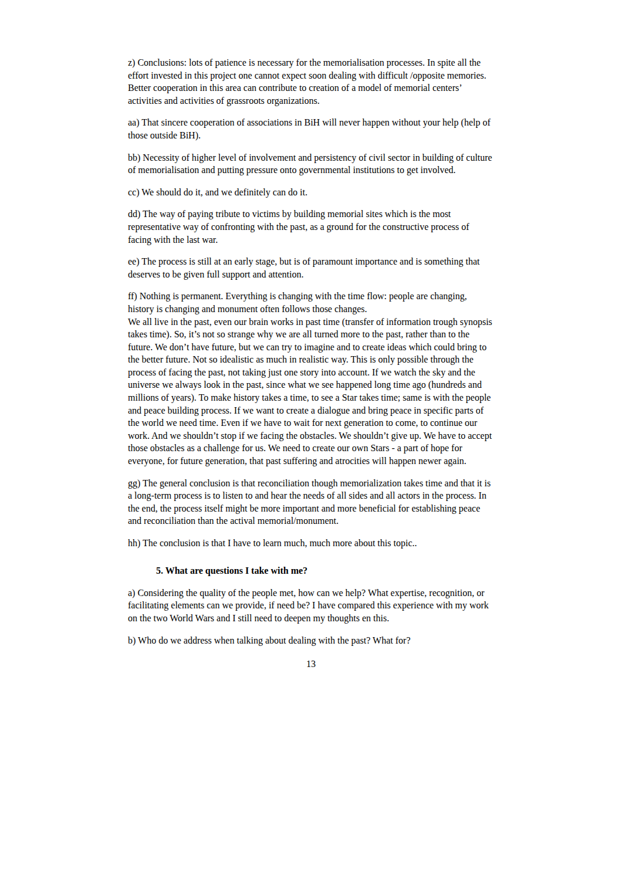z) Conclusions: lots of patience is necessary for the memorialisation processes. In spite all the effort invested in this project one cannot expect soon dealing with difficult /opposite memories. Better cooperation in this area can contribute to creation of a model of memorial centers’ activities and activities of grassroots organizations.
aa) That sincere cooperation of associations in BiH will never happen without your help (help of those outside BiH).
bb) Necessity of higher level of involvement and persistency of civil sector in building of culture of memorialisation and putting pressure onto governmental institutions to get involved.
cc) We should do it, and we definitely can do it.
dd) The way of paying tribute to victims by building memorial sites which is the most representative way of confronting with the past, as a ground for the constructive process of facing with the last war.
ee) The process is still at an early stage, but is of paramount importance and is something that deserves to be given full support and attention.
ff) Nothing is permanent. Everything is changing with the time flow: people are changing, history is changing and monument often follows those changes.
We all live in the past, even our brain works in past time (transfer of information trough synopsis takes time). So, it’s not so strange why we are all turned more to the past, rather than to the future. We don’t have future, but we can try to imagine and to create ideas which could bring to the better future. Not so idealistic as much in realistic way. This is only possible through the process of facing the past, not taking just one story into account. If we watch the sky and the universe we always look in the past, since what we see happened long time ago (hundreds and millions of years). To make history takes a time, to see a Star takes time; same is with the people and peace building process. If we want to create a dialogue and bring peace in specific parts of the world we need time. Even if we have to wait for next generation to come, to continue our work. And we shouldn’t stop if we facing the obstacles. We shouldn’t give up. We have to accept those obstacles as a challenge for us. We need to create our own Stars - a part of hope for everyone, for future generation, that past suffering and atrocities will happen newer again.
gg) The general conclusion is that reconciliation though memorialization takes time and that it is a long-term process is to listen to and hear the needs of all sides and all actors in the process. In the end, the process itself might be more important and more beneficial for establishing peace and reconciliation than the actival memorial/monument.
hh) The conclusion is that I have to learn much, much more about this topic..
5. What are questions I take with me?
a) Considering the quality of the people met, how can we help? What expertise, recognition, or facilitating elements can we provide, if need be? I have compared this experience with my work on the two World Wars and I still need to deepen my thoughts en this.
b) Who do we address when talking about dealing with the past? What for?
13